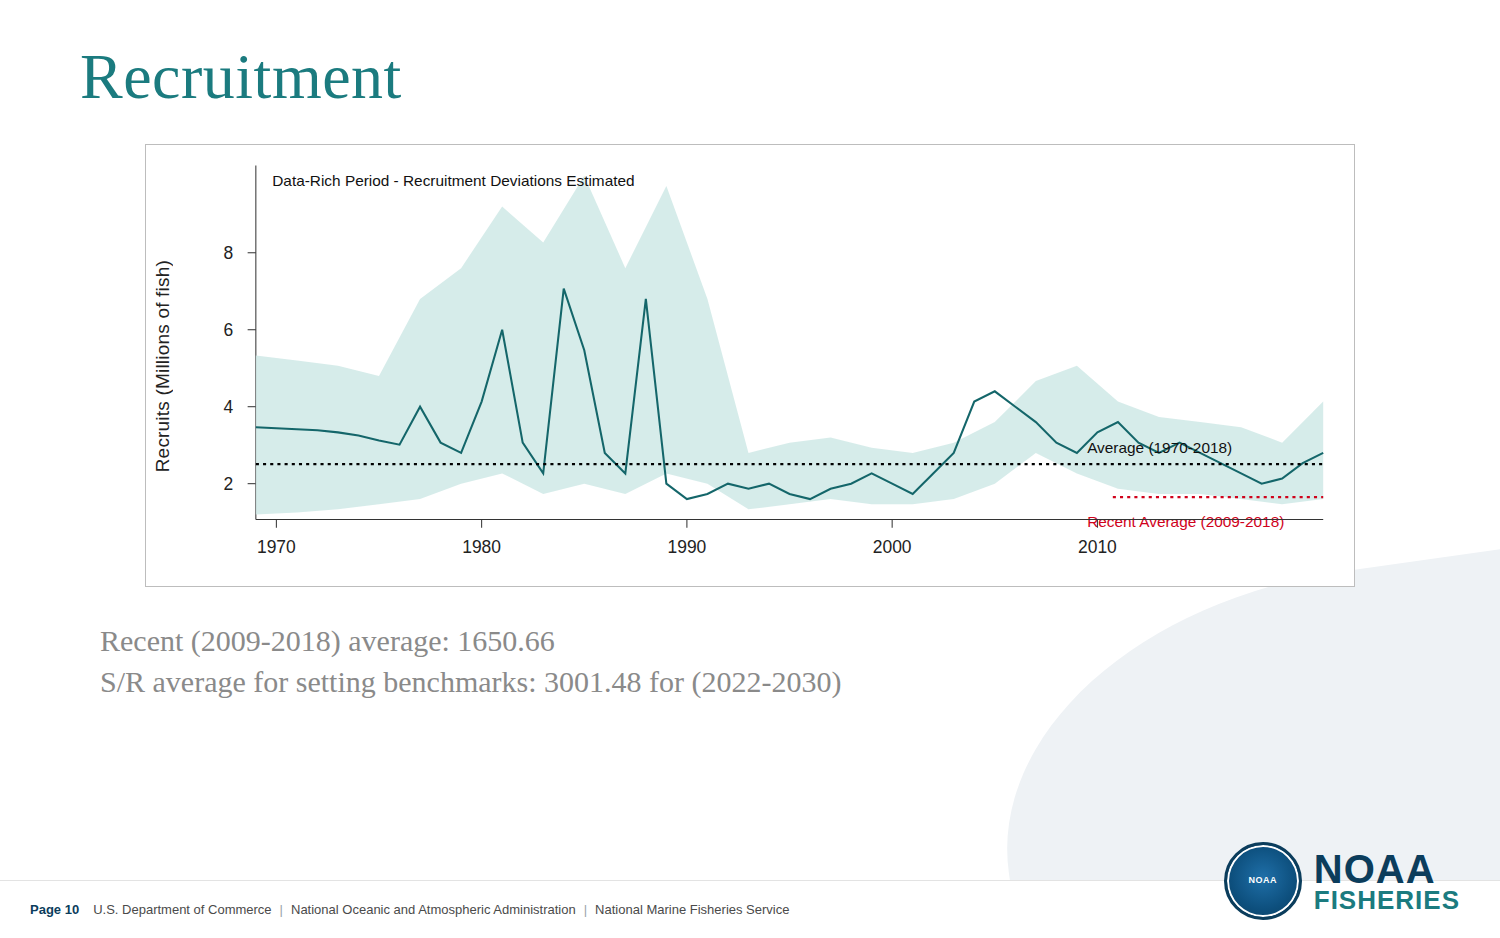Recruitment
Recruits (Millions of fish)
2 4 6 8 Data-Rich Period - Recruitment Deviations Estimated Average (1970-2018) Recent Average (2009-2018) 1970 1980 1990 2000 2010
Recent (2009-2018) average: 1650.66
S/R average for setting benchmarks: 3001.48 for (2022-2030)
NOAA
NOAA FISHERIES
Page 10 U.S. Department of Commerce | National Oceanic and Atmospheric Administration | National Marine Fisheries Service